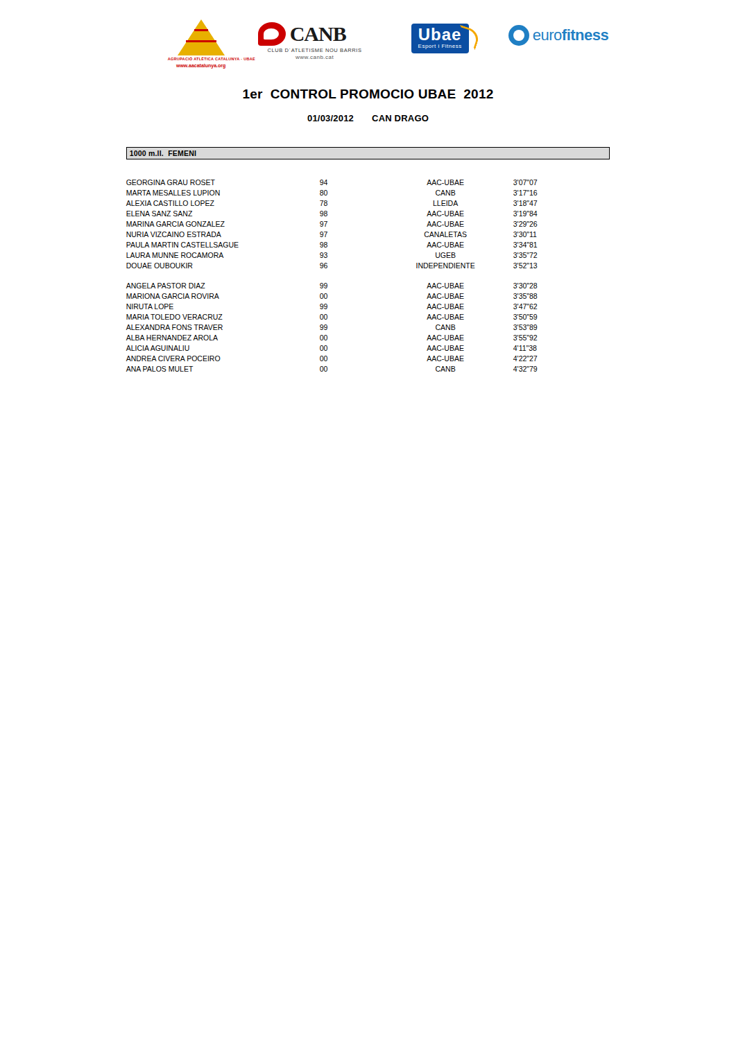AGRUPACIÓ ATLÈTICA CATALUNYA · UBAE
www.aacatalunya.org
CANB
CLUB D´ATLETISME NOU BARRIS
www.canb.cat
Ubae
Esport i Fitness
eurofitness
1er CONTROL PROMOCIO UBAE 2012
01/03/2012 CAN DRAGO
1000 m.ll. FEMENI
| GEORGINA GRAU ROSET | 94 | AAC-UBAE | 3'07"07 |
| MARTA MESALLES LUPION | 80 | CANB | 3'17"16 |
| ALEXIA CASTILLO LOPEZ | 78 | LLEIDA | 3'18"47 |
| ELENA SANZ SANZ | 98 | AAC-UBAE | 3'19"84 |
| MARINA GARCIA GONZALEZ | 97 | AAC-UBAE | 3'29"26 |
| NURIA VIZCAINO ESTRADA | 97 | CANALETAS | 3'30"11 |
| PAULA MARTIN CASTELLSAGUE | 98 | AAC-UBAE | 3'34"81 |
| LAURA MUNNE ROCAMORA | 93 | UGEB | 3'35"72 |
| DOUAE OUBOUKIR | 96 | INDEPENDIENTE | 3'52"13 |
| ANGELA PASTOR DIAZ | 99 | AAC-UBAE | 3'30"28 |
| MARIONA GARCIA ROVIRA | 00 | AAC-UBAE | 3'35"88 |
| NIRUTA LOPE | 99 | AAC-UBAE | 3'47"62 |
| MARIA TOLEDO VERACRUZ | 00 | AAC-UBAE | 3'50"59 |
| ALEXANDRA FONS TRAVER | 99 | CANB | 3'53"89 |
| ALBA HERNANDEZ AROLA | 00 | AAC-UBAE | 3'55"92 |
| ALICIA AGUINALIU | 00 | AAC-UBAE | 4'11"38 |
| ANDREA CIVERA POCEIRO | 00 | AAC-UBAE | 4'22"27 |
| ANA PALOS MULET | 00 | CANB | 4'32"79 |